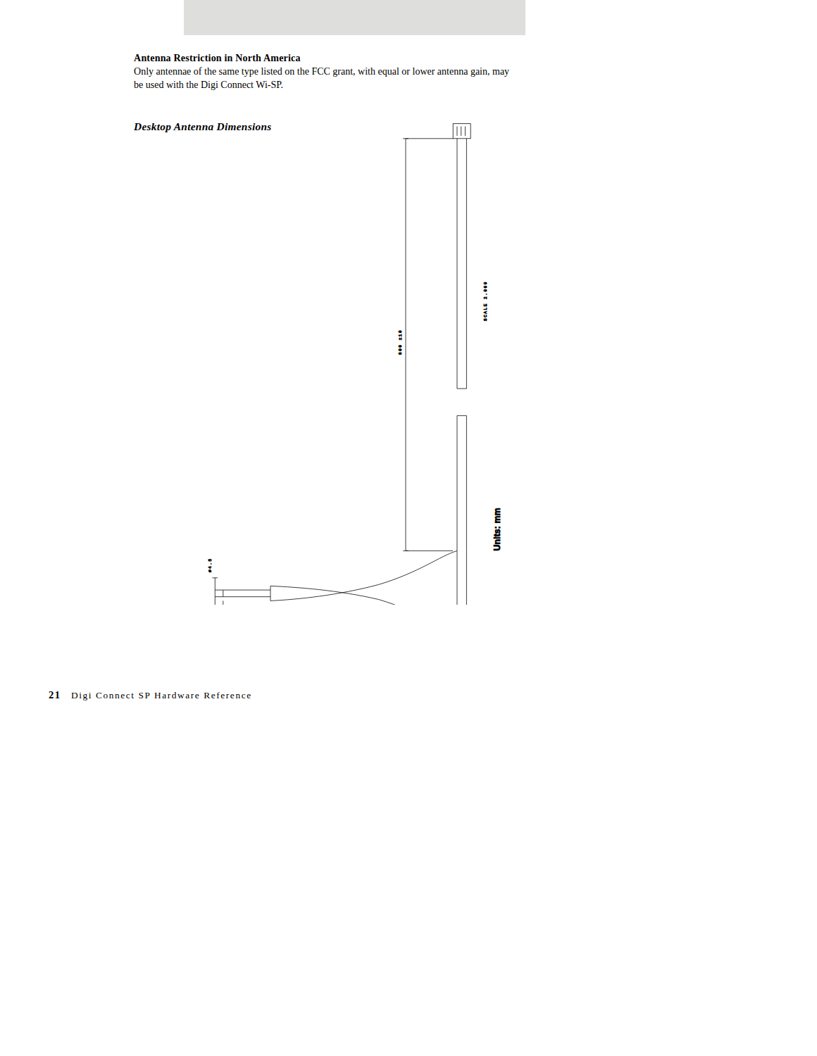Antenna Restriction in North America
Only antennae of the same type listed on the FCC grant, with equal or lower antenna gain, may be used with the Digi Connect Wi-SP.
Desktop Antenna Dimensions
SCALE 2.000 600 ±10 ⌀4.5 105 Units: mm
21 Digi Connect SP Hardware Reference